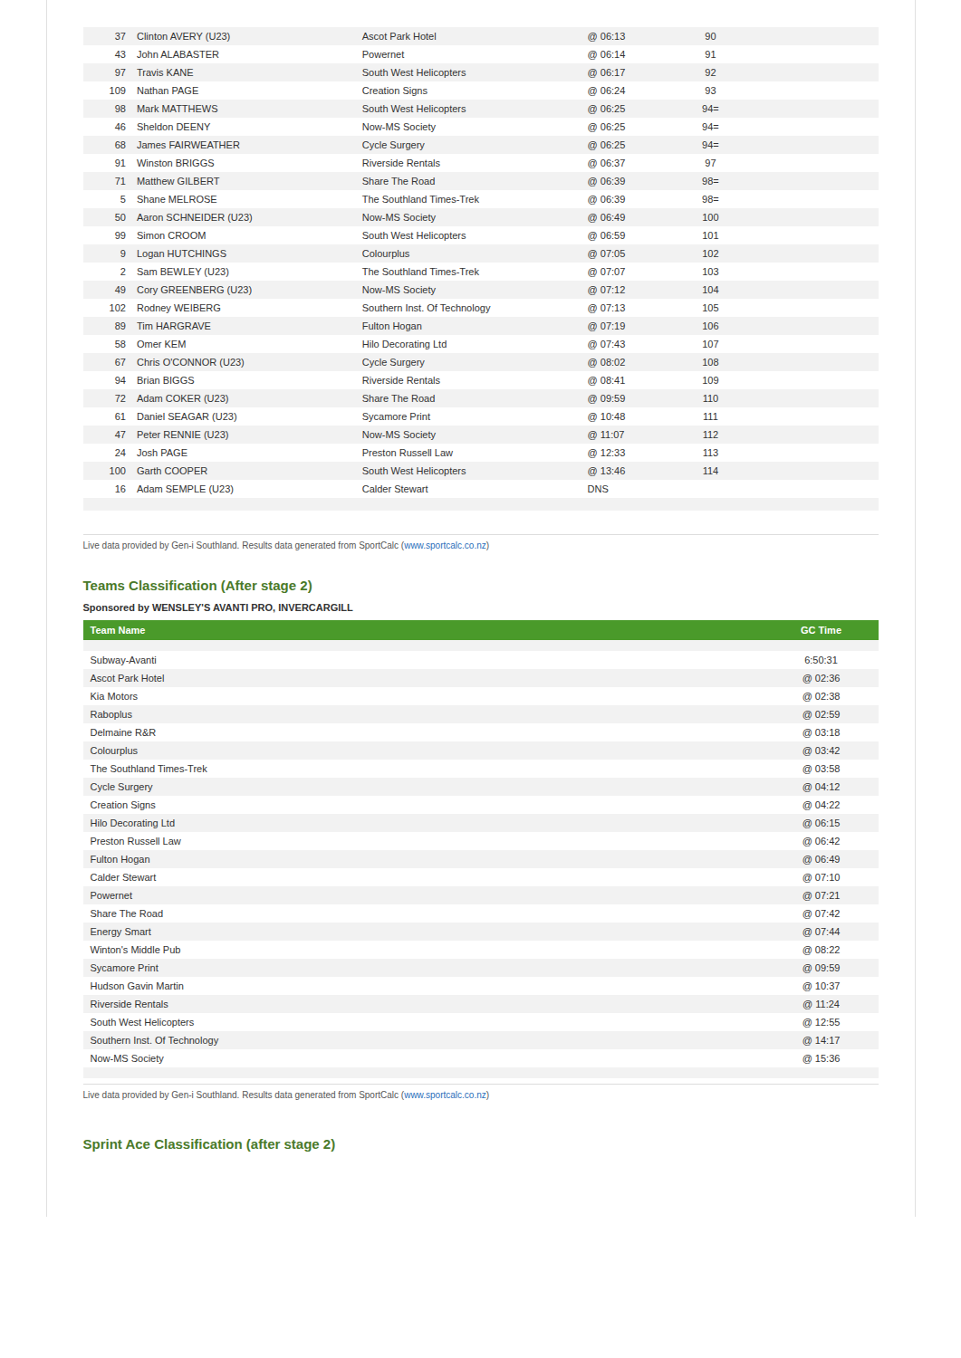| 37 | Clinton AVERY (U23) | Ascot Park Hotel | @ 06:13 | 90 | | |
| 43 | John ALABASTER | Powernet | @ 06:14 | 91 | | |
| 97 | Travis KANE | South West Helicopters | @ 06:17 | 92 | | |
| 109 | Nathan PAGE | Creation Signs | @ 06:24 | 93 | | |
| 98 | Mark MATTHEWS | South West Helicopters | @ 06:25 | 94= | | |
| 46 | Sheldon DEENY | Now-MS Society | @ 06:25 | 94= | | |
| 68 | James FAIRWEATHER | Cycle Surgery | @ 06:25 | 94= | | |
| 91 | Winston BRIGGS | Riverside Rentals | @ 06:37 | 97 | | |
| 71 | Matthew GILBERT | Share The Road | @ 06:39 | 98= | | |
| 5 | Shane MELROSE | The Southland Times-Trek | @ 06:39 | 98= | | |
| 50 | Aaron SCHNEIDER (U23) | Now-MS Society | @ 06:49 | 100 | | |
| 99 | Simon CROOM | South West Helicopters | @ 06:59 | 101 | | |
| 9 | Logan HUTCHINGS | Colourplus | @ 07:05 | 102 | | |
| 2 | Sam BEWLEY (U23) | The Southland Times-Trek | @ 07:07 | 103 | | |
| 49 | Cory GREENBERG (U23) | Now-MS Society | @ 07:12 | 104 | | |
| 102 | Rodney WEIBERG | Southern Inst. Of Technology | @ 07:13 | 105 | | |
| 89 | Tim HARGRAVE | Fulton Hogan | @ 07:19 | 106 | | |
| 58 | Omer KEM | Hilo Decorating Ltd | @ 07:43 | 107 | | |
| 67 | Chris O'CONNOR (U23) | Cycle Surgery | @ 08:02 | 108 | | |
| 94 | Brian BIGGS | Riverside Rentals | @ 08:41 | 109 | | |
| 72 | Adam COKER (U23) | Share The Road | @ 09:59 | 110 | | |
| 61 | Daniel SEAGAR (U23) | Sycamore Print | @ 10:48 | 111 | | |
| 47 | Peter RENNIE (U23) | Now-MS Society | @ 11:07 | 112 | | |
| 24 | Josh PAGE | Preston Russell Law | @ 12:33 | 113 | | |
| 100 | Garth COOPER | South West Helicopters | @ 13:46 | 114 | | |
| 16 | Adam SEMPLE (U23) | Calder Stewart | DNS | | | |
Live data provided by Gen-i Southland. Results data generated from SportCalc (www.sportcalc.co.nz)
Teams Classification (After stage 2)
Sponsored by WENSLEY'S AVANTI PRO, INVERCARGILL
| Team Name | GC Time |
| --- | --- |
| Subway-Avanti | 6:50:31 |
| Ascot Park Hotel | @ 02:36 |
| Kia Motors | @ 02:38 |
| Raboplus | @ 02:59 |
| Delmaine R&R | @ 03:18 |
| Colourplus | @ 03:42 |
| The Southland Times-Trek | @ 03:58 |
| Cycle Surgery | @ 04:12 |
| Creation Signs | @ 04:22 |
| Hilo Decorating Ltd | @ 06:15 |
| Preston Russell Law | @ 06:42 |
| Fulton Hogan | @ 06:49 |
| Calder Stewart | @ 07:10 |
| Powernet | @ 07:21 |
| Share The Road | @ 07:42 |
| Energy Smart | @ 07:44 |
| Winton's Middle Pub | @ 08:22 |
| Sycamore Print | @ 09:59 |
| Hudson Gavin Martin | @ 10:37 |
| Riverside Rentals | @ 11:24 |
| South West Helicopters | @ 12:55 |
| Southern Inst. Of Technology | @ 14:17 |
| Now-MS Society | @ 15:36 |
Live data provided by Gen-i Southland. Results data generated from SportCalc (www.sportcalc.co.nz)
Sprint Ace Classification (after stage 2)